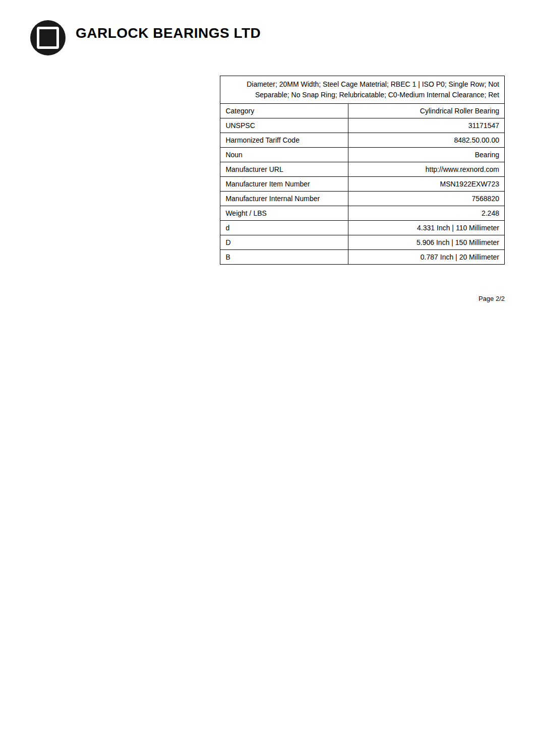GARLOCK BEARINGS LTD
Diameter; 20MM Width; Steel Cage Matetrial; RBEC 1 | ISO P0; Single Row; Not Separable; No Snap Ring; Relubricatable; C0-Medium Internal Clearance; Ret
| Category | Cylindrical Roller Bearing |
| UNSPSC | 31171547 |
| Harmonized Tariff Code | 8482.50.00.00 |
| Noun | Bearing |
| Manufacturer URL | http://www.rexnord.com |
| Manufacturer Item Number | MSN1922EXW723 |
| Manufacturer Internal Number | 7568820 |
| Weight / LBS | 2.248 |
| d | 4.331 Inch / 110 Millimeter |
| D | 5.906 Inch / 150 Millimeter |
| B | 0.787 Inch / 20 Millimeter |
Page 2/2